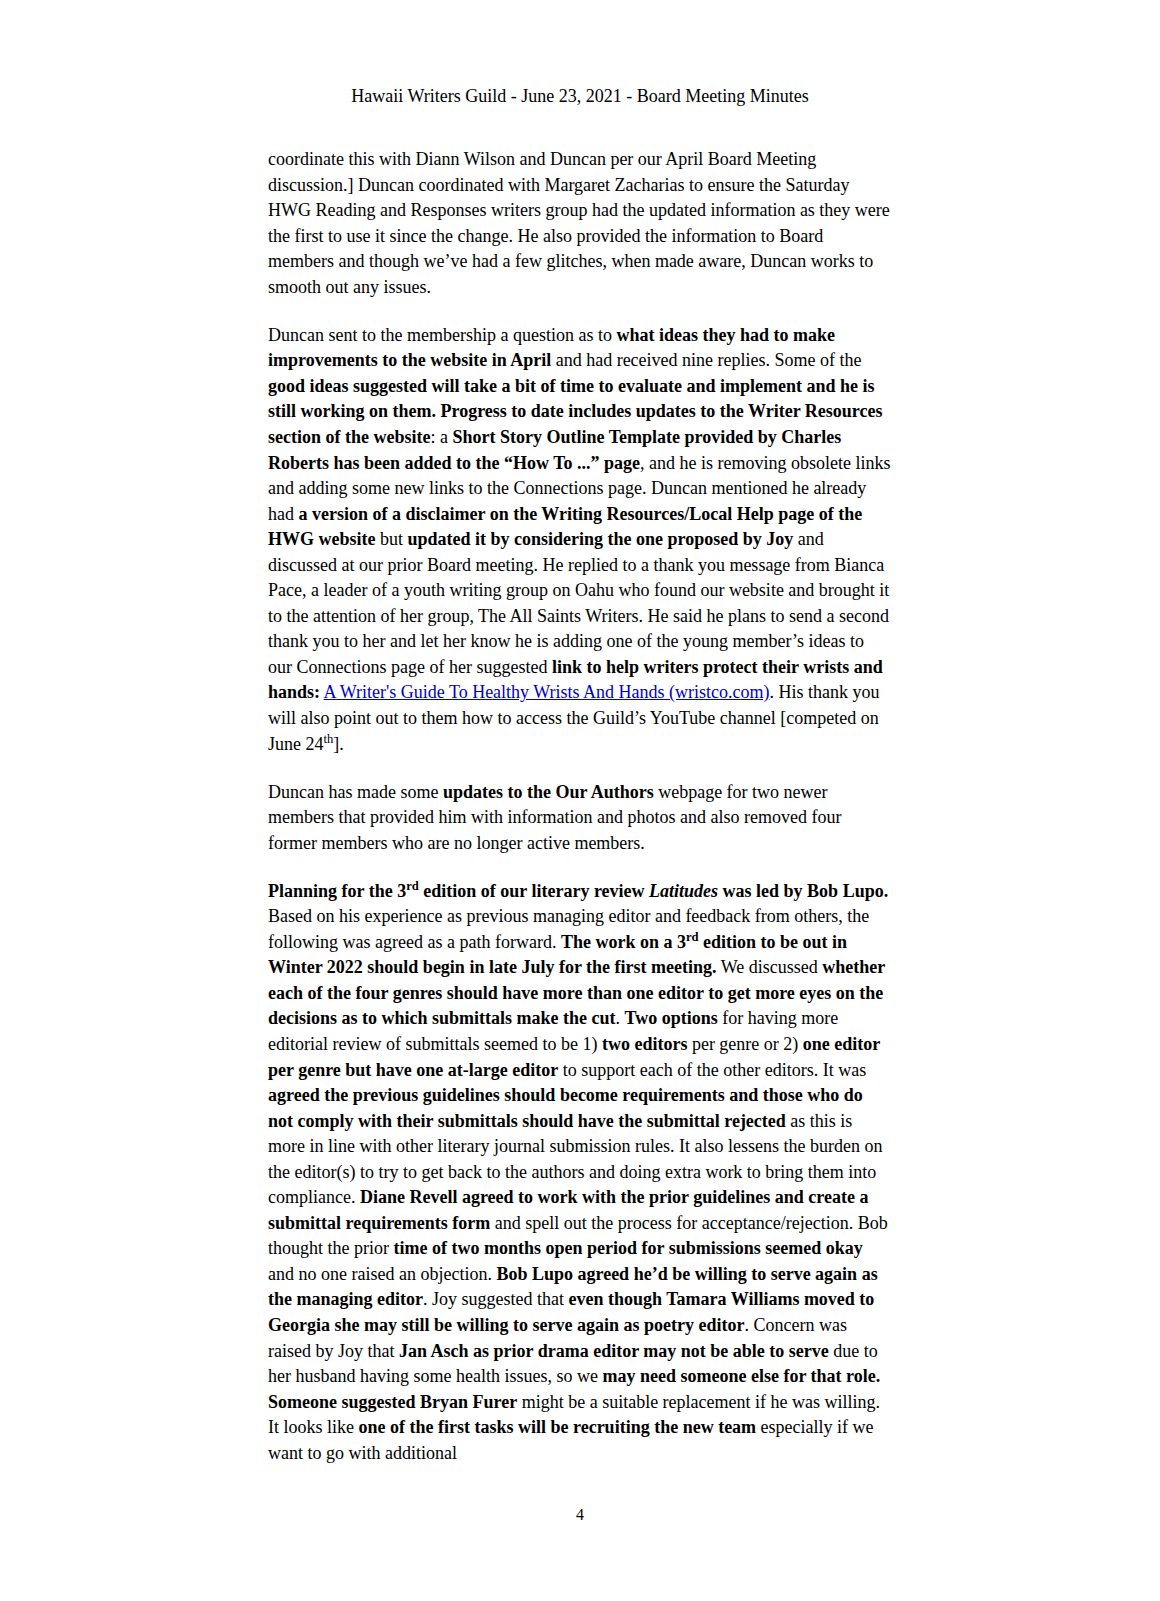Hawaii Writers Guild - June 23, 2021 - Board Meeting Minutes
coordinate this with Diann Wilson and Duncan per our April Board Meeting discussion.] Duncan coordinated with Margaret Zacharias to ensure the Saturday HWG Reading and Responses writers group had the updated information as they were the first to use it since the change. He also provided the information to Board members and though we’ve had a few glitches, when made aware, Duncan works to smooth out any issues.
Duncan sent to the membership a question as to what ideas they had to make improvements to the website in April and had received nine replies. Some of the good ideas suggested will take a bit of time to evaluate and implement and he is still working on them. Progress to date includes updates to the Writer Resources section of the website: a Short Story Outline Template provided by Charles Roberts has been added to the “How To ...” page, and he is removing obsolete links and adding some new links to the Connections page. Duncan mentioned he already had a version of a disclaimer on the Writing Resources/Local Help page of the HWG website but updated it by considering the one proposed by Joy and discussed at our prior Board meeting. He replied to a thank you message from Bianca Pace, a leader of a youth writing group on Oahu who found our website and brought it to the attention of her group, The All Saints Writers. He said he plans to send a second thank you to her and let her know he is adding one of the young member’s ideas to our Connections page of her suggested link to help writers protect their wrists and hands: A Writer's Guide To Healthy Wrists And Hands (wristco.com). His thank you will also point out to them how to access the Guild’s YouTube channel [competed on June 24th].
Duncan has made some updates to the Our Authors webpage for two newer members that provided him with information and photos and also removed four former members who are no longer active members.
Planning for the 3rd edition of our literary review Latitudes was led by Bob Lupo. Based on his experience as previous managing editor and feedback from others, the following was agreed as a path forward. The work on a 3rd edition to be out in Winter 2022 should begin in late July for the first meeting. We discussed whether each of the four genres should have more than one editor to get more eyes on the decisions as to which submittals make the cut. Two options for having more editorial review of submittals seemed to be 1) two editors per genre or 2) one editor per genre but have one at-large editor to support each of the other editors. It was agreed the previous guidelines should become requirements and those who do not comply with their submittals should have the submittal rejected as this is more in line with other literary journal submission rules. It also lessens the burden on the editor(s) to try to get back to the authors and doing extra work to bring them into compliance. Diane Revell agreed to work with the prior guidelines and create a submittal requirements form and spell out the process for acceptance/rejection. Bob thought the prior time of two months open period for submissions seemed okay and no one raised an objection. Bob Lupo agreed he’d be willing to serve again as the managing editor. Joy suggested that even though Tamara Williams moved to Georgia she may still be willing to serve again as poetry editor. Concern was raised by Joy that Jan Asch as prior drama editor may not be able to serve due to her husband having some health issues, so we may need someone else for that role. Someone suggested Bryan Furer might be a suitable replacement if he was willing. It looks like one of the first tasks will be recruiting the new team especially if we want to go with additional
4